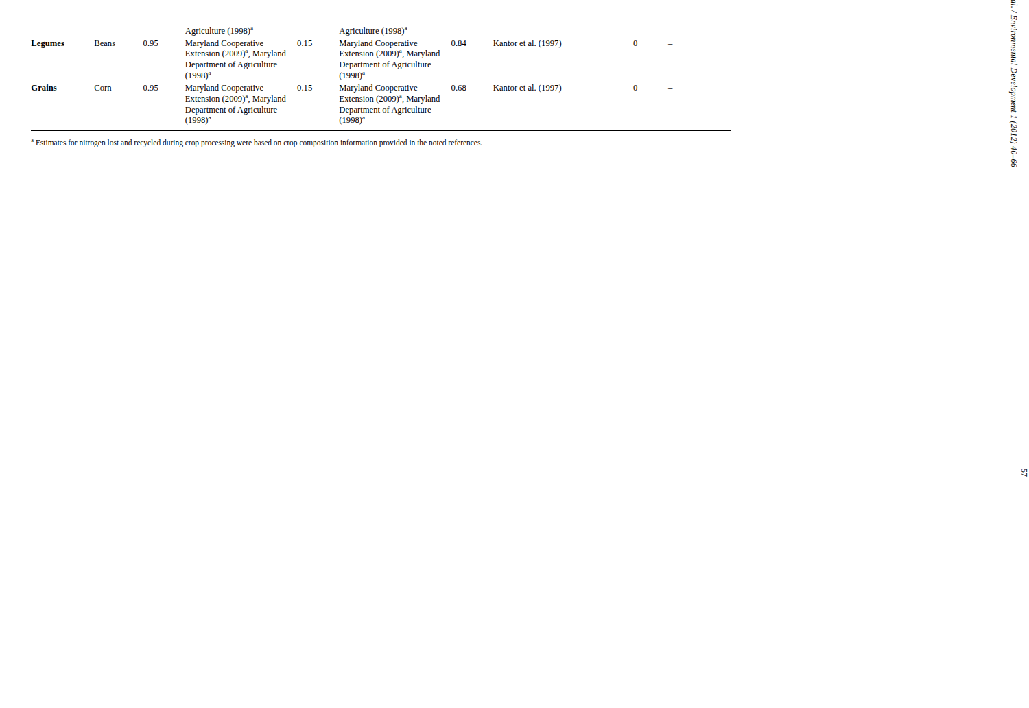A.M. Leach et al. / Environmental Development 1 (2012) 40–66
57
| | | | Agriculture (1998) a | | Agriculture (1998) a | | | | |
| Legumes | Beans | 0.95 | Maryland Cooperative Extension (2009) a , Maryland Department of Agriculture (1998) a | 0.15 | Maryland Cooperative Extension (2009) a , Maryland Department of Agriculture (1998) a | 0.84 | Kantor et al. (1997) | 0 | – |
| Grains | Corn | 0.95 | Maryland Cooperative Extension (2009) a , Maryland Department of Agriculture (1998) a | 0.15 | Maryland Cooperative Extension (2009) a , Maryland Department of Agriculture (1998) a | 0.68 | Kantor et al. (1997) | 0 | – |
a Estimates for nitrogen lost and recycled during crop processing were based on crop composition information provided in the noted references.